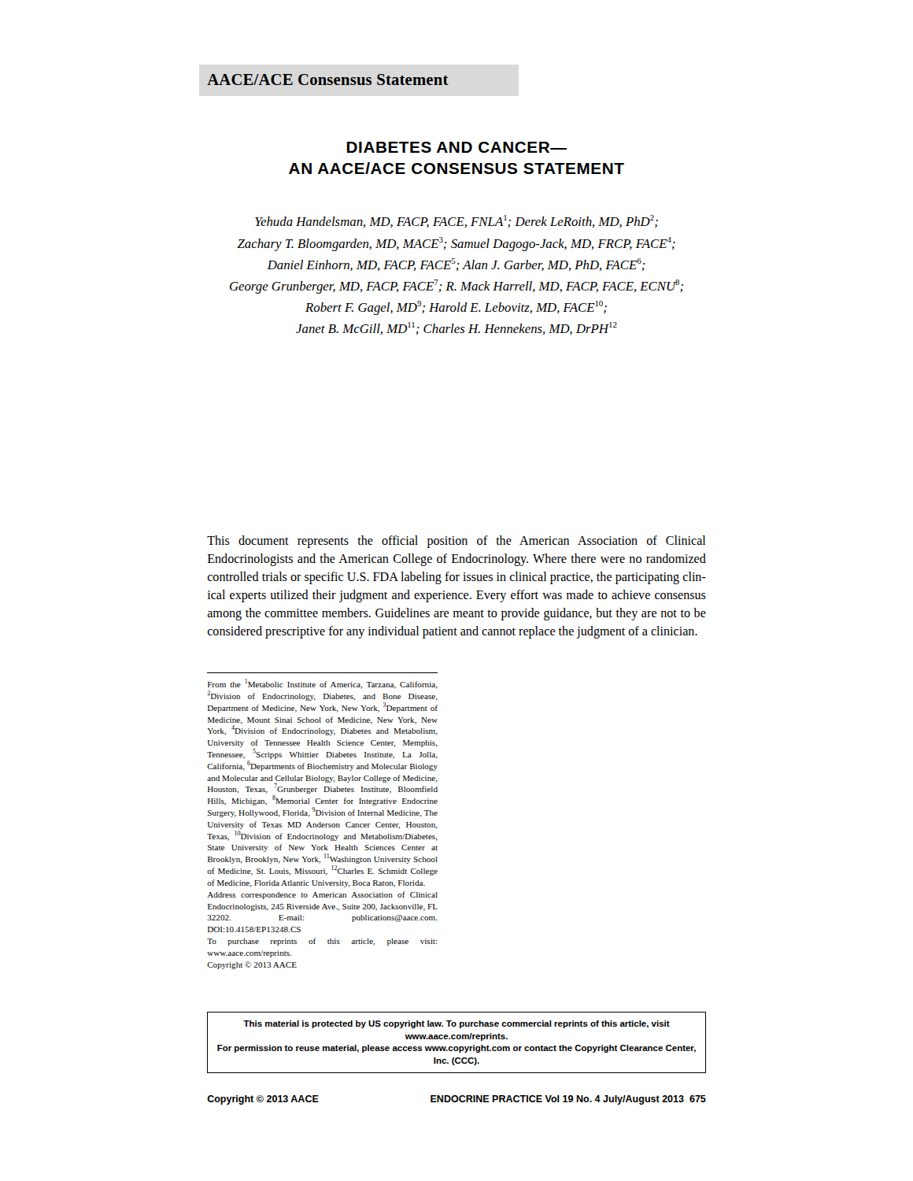AACE/ACE Consensus Statement
DIABETES AND CANCER—
AN AACE/ACE CONSENSUS STATEMENT
Yehuda Handelsman, MD, FACP, FACE, FNLA1; Derek LeRoith, MD, PhD2;
Zachary T. Bloomgarden, MD, MACE3; Samuel Dagogo-Jack, MD, FRCP, FACE4;
Daniel Einhorn, MD, FACP, FACE5; Alan J. Garber, MD, PhD, FACE6;
George Grunberger, MD, FACP, FACE7; R. Mack Harrell, MD, FACP, FACE, ECNU8;
Robert F. Gagel, MD9; Harold E. Lebovitz, MD, FACE10;
Janet B. McGill, MD11; Charles H. Hennekens, MD, DrPH12
This document represents the official position of the American Association of Clinical Endocrinologists and the American College of Endocrinology. Where there were no randomized controlled trials or specific U.S. FDA labeling for issues in clinical practice, the participating clinical experts utilized their judgment and experience. Every effort was made to achieve consensus among the committee members. Guidelines are meant to provide guidance, but they are not to be considered prescriptive for any individual patient and cannot replace the judgment of a clinician.
From the 1Metabolic Institute of America, Tarzana, California, 2Division of Endocrinology, Diabetes, and Bone Disease, Department of Medicine, New York, New York, 3Department of Medicine, Mount Sinai School of Medicine, New York, New York, 4Division of Endocrinology, Diabetes and Metabolism, University of Tennessee Health Science Center, Memphis, Tennessee, 5Scripps Whittier Diabetes Institute, La Jolla, California, 6Departments of Biochemistry and Molecular Biology and Molecular and Cellular Biology, Baylor College of Medicine, Houston, Texas, 7Grunberger Diabetes Institute, Bloomfield Hills, Michigan, 8Memorial Center for Integrative Endocrine Surgery, Hollywood, Florida, 9Division of Internal Medicine, The University of Texas MD Anderson Cancer Center, Houston, Texas, 10Division of Endocrinology and Metabolism/Diabetes, State University of New York Health Sciences Center at Brooklyn, Brooklyn, New York, 11Washington University School of Medicine, St. Louis, Missouri, 12Charles E. Schmidt College of Medicine, Florida Atlantic University, Boca Raton, Florida.
Address correspondence to American Association of Clinical Endocrinologists, 245 Riverside Ave., Suite 200, Jacksonville, FL 32202. E-mail: publications@aace.com. DOI:10.4158/EP13248.CS
To purchase reprints of this article, please visit: www.aace.com/reprints.
Copyright © 2013 AACE
This material is protected by US copyright law. To purchase commercial reprints of this article, visit www.aace.com/reprints.
For permission to reuse material, please access www.copyright.com or contact the Copyright Clearance Center, Inc. (CCC).
Copyright © 2013 AACE
ENDOCRINE PRACTICE Vol 19 No. 4 July/August 2013 675